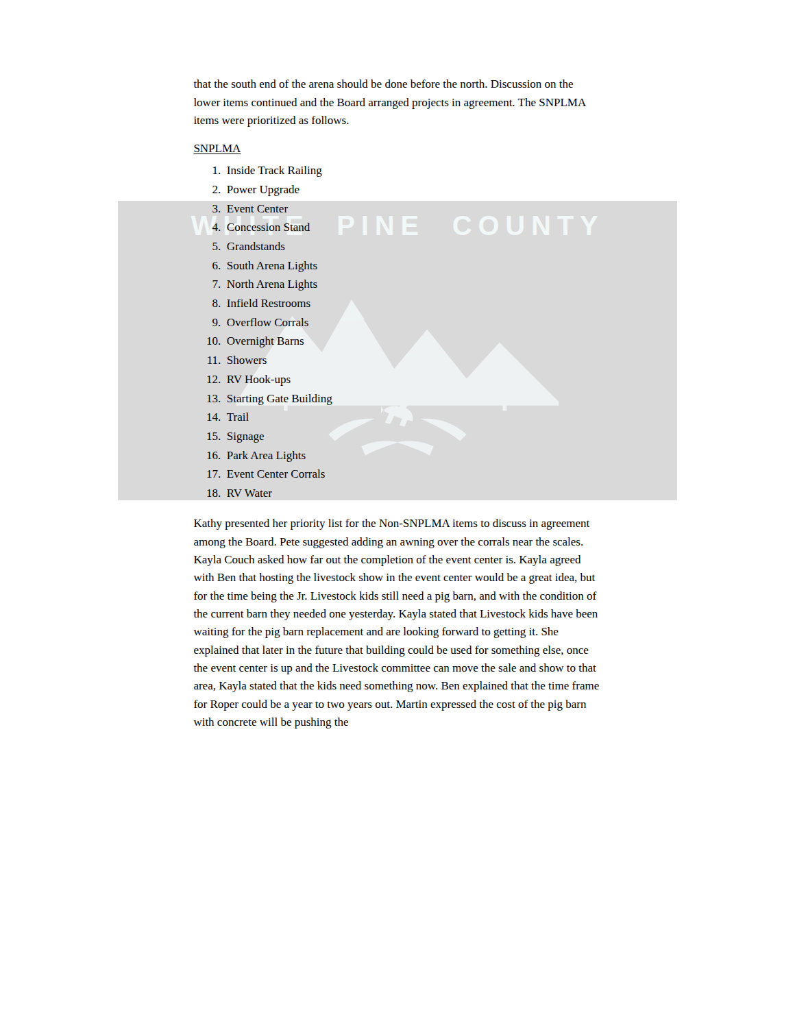WHITE PINE COUNTY
that the south end of the arena should be done before the north. Discussion on the lower items continued and the Board arranged projects in agreement. The SNPLMA items were prioritized as follows.
SNPLMA
Inside Track Railing
Power Upgrade
Event Center
Concession Stand
Grandstands
South Arena Lights
North Arena Lights
Infield Restrooms
Overflow Corrals
Overnight Barns
Showers
RV Hook-ups
Starting Gate Building
Trail
Signage
Park Area Lights
Event Center Corrals
RV Water
Kathy presented her priority list for the Non-SNPLMA items to discuss in agreement among the Board. Pete suggested adding an awning over the corrals near the scales. Kayla Couch asked how far out the completion of the event center is. Kayla agreed with Ben that hosting the livestock show in the event center would be a great idea, but for the time being the Jr. Livestock kids still need a pig barn, and with the condition of the current barn they needed one yesterday. Kayla stated that Livestock kids have been waiting for the pig barn replacement and are looking forward to getting it. She explained that later in the future that building could be used for something else, once the event center is up and the Livestock committee can move the sale and show to that area, Kayla stated that the kids need something now. Ben explained that the time frame for Roper could be a year to two years out. Martin expressed the cost of the pig barn with concrete will be pushing the